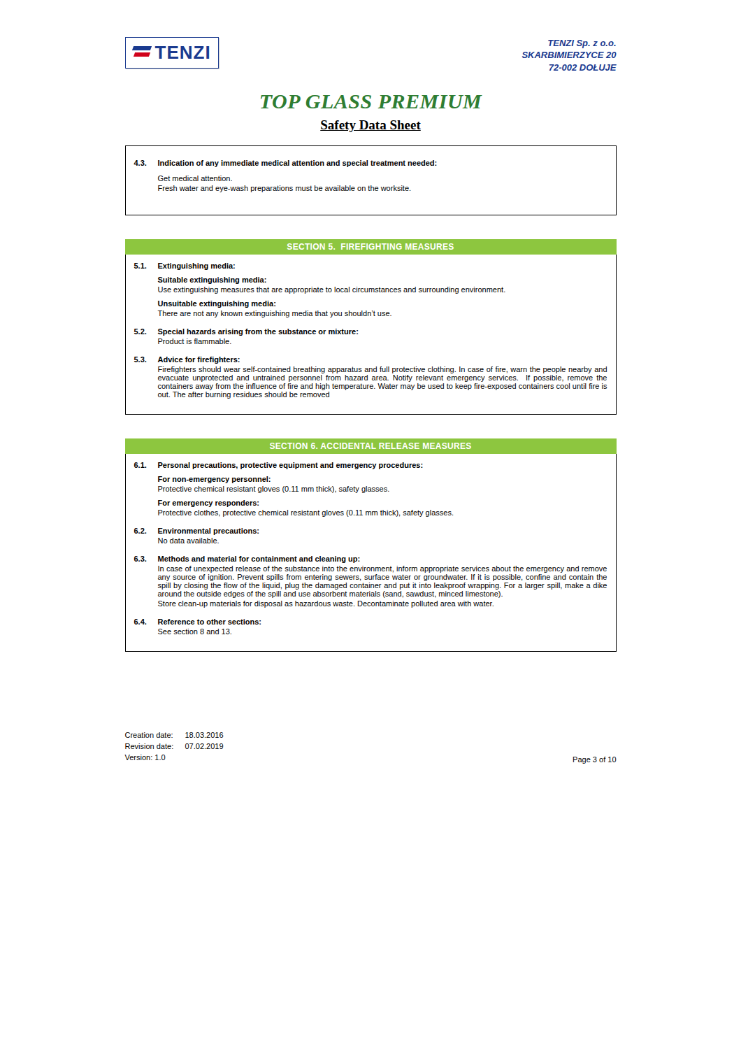TENZI
TENZI Sp. z o.o.
SKARBIMIERZYCE 20
72-002 DOŁUJE
TOP GLASS PREMIUM
Safety Data Sheet
4.3.
Indication of any immediate medical attention and special treatment needed:
Get medical attention.
Fresh water and eye-wash preparations must be available on the worksite.
SECTION 5. FIREFIGHTING MEASURES
5.1.
Extinguishing media:
Suitable extinguishing media:
Use extinguishing measures that are appropriate to local circumstances and surrounding environment.
Unsuitable extinguishing media:
There are not any known extinguishing media that you shouldn’t use.
5.2.
Special hazards arising from the substance or mixture:
Product is flammable.
5.3.
Advice for firefighters:
Firefighters should wear self-contained breathing apparatus and full protective clothing. In case of fire, warn the people nearby and evacuate unprotected and untrained personnel from hazard area. Notify relevant emergency services. If possible, remove the containers away from the influence of fire and high temperature. Water may be used to keep fire-exposed containers cool until fire is out. The after burning residues should be removed
SECTION 6. ACCIDENTAL RELEASE MEASURES
6.1.
Personal precautions, protective equipment and emergency procedures:
For non-emergency personnel:
Protective chemical resistant gloves (0.11 mm thick), safety glasses.
For emergency responders:
Protective clothes, protective chemical resistant gloves (0.11 mm thick), safety glasses.
6.2.
Environmental precautions:
No data available.
6.3.
Methods and material for containment and cleaning up:
In case of unexpected release of the substance into the environment, inform appropriate services about the emergency and remove any source of ignition. Prevent spills from entering sewers, surface water or groundwater. If it is possible, confine and contain the spill by closing the flow of the liquid, plug the damaged container and put it into leakproof wrapping. For a larger spill, make a dike around the outside edges of the spill and use absorbent materials (sand, sawdust, minced limestone).
Store clean-up materials for disposal as hazardous waste. Decontaminate polluted area with water.
6.4.
Reference to other sections:
See section 8 and 13.
Creation date: 18.03.2016
Revision date: 07.02.2019
Version: 1.0
Page 3 of 10